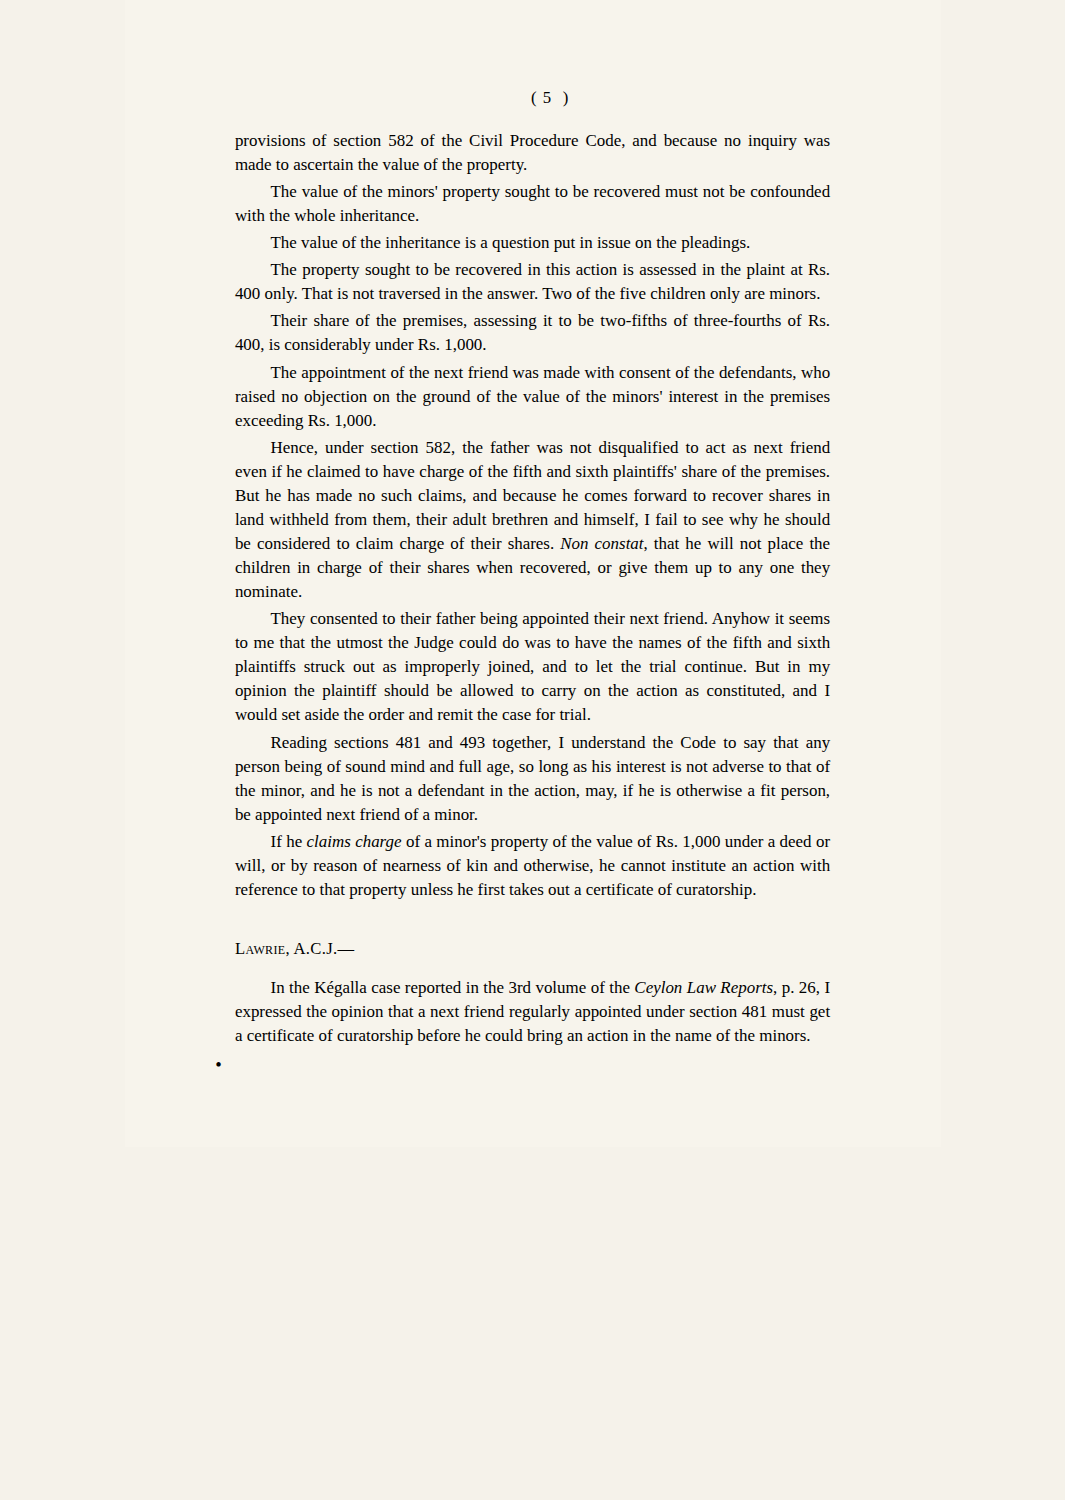( 5 )
provisions of section 582 of the Civil Procedure Code, and because no inquiry was made to ascertain the value of the property.
The value of the minors' property sought to be recovered must not be confounded with the whole inheritance.
The value of the inheritance is a question put in issue on the pleadings.
The property sought to be recovered in this action is assessed in the plaint at Rs. 400 only. That is not traversed in the answer. Two of the five children only are minors.
Their share of the premises, assessing it to be two-fifths of three-fourths of Rs. 400, is considerably under Rs. 1,000.
The appointment of the next friend was made with consent of the defendants, who raised no objection on the ground of the value of the minors' interest in the premises exceeding Rs. 1,000.
Hence, under section 582, the father was not disqualified to act as next friend even if he claimed to have charge of the fifth and sixth plaintiffs' share of the premises. But he has made no such claims, and because he comes forward to recover shares in land withheld from them, their adult brethren and himself, I fail to see why he should be considered to claim charge of their shares. Non constat, that he will not place the children in charge of their shares when recovered, or give them up to any one they nominate.
They consented to their father being appointed their next friend. Anyhow it seems to me that the utmost the Judge could do was to have the names of the fifth and sixth plaintiffs struck out as improperly joined, and to let the trial continue. But in my opinion the plaintiff should be allowed to carry on the action as constituted, and I would set aside the order and remit the case for trial.
Reading sections 481 and 493 together, I understand the Code to say that any person being of sound mind and full age, so long as his interest is not adverse to that of the minor, and he is not a defendant in the action, may, if he is otherwise a fit person, be appointed next friend of a minor.
If he claims charge of a minor's property of the value of Rs. 1,000 under a deed or will, or by reason of nearness of kin and otherwise, he cannot institute an action with reference to that property unless he first takes out a certificate of curatorship.
Lawrie, A.C.J.—
In the Kégalla case reported in the 3rd volume of the Ceylon Law Reports, p. 26, I expressed the opinion that a next friend regularly appointed under section 481 must get a certificate of curatorship before he could bring an action in the name of the minors.